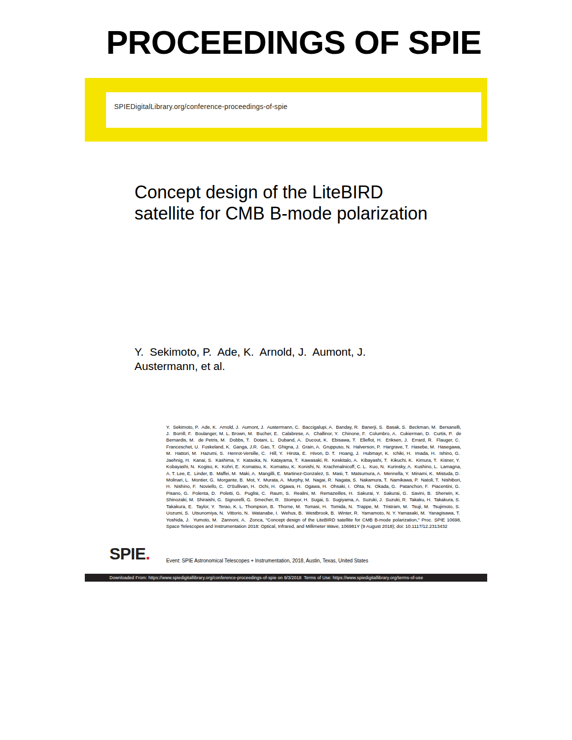PROCEEDINGS OF SPIE
SPIEDigitalLibrary.org/conference-proceedings-of-spie
Concept design of the LiteBIRD satellite for CMB B-mode polarization
Y. Sekimoto, P. Ade, K. Arnold, J. Aumont, J. Austermann, et al.
Y. Sekimoto, P. Ade, K. Arnold, J. Aumont, J. Austermann, C. Baccigalupi, A. Banday, R. Banerji, S. Basak, S. Beckman, M. Bersanelli, J. Borrill, F. Boulanger, M. L. Brown, M. Bucher, E. Calabrese, A. Challinor, Y. Chinone, F. Columbro, A. Cukierman, D. Curtis, P. de Bernardis, M. de Petris, M. Dobbs, T. Dotani, L. Duband, A. Ducout, K. Ebisawa, T. Elleflot, H. Eriksen, J. Errard, R. Flauger, C. Franceschet, U. Fuskeland, K. Ganga, J.R. Gao, T. Ghigna, J. Grain, A. Gruppuso, N. Halverson, P. Hargrave, T. Hasebe, M. Hasegawa, M. Hattori, M. Hazumi, S. Henrot-Versille, C. Hill, Y. Hirota, E. Hivon, D. T. Hoang, J. Hubmayr, K. Ichiki, H. Imada, H. Ishino, G. Jaehnig, H. Kanai, S. Kashima, Y. Kataoka, N. Katayama, T. Kawasaki, R. Keskitalo, A. Kibayashi, T. Kikuchi, K. Kimura, T. Kisner, Y. Kobayashi, N. Kogiso, K. Kohri, E. Komatsu, K. Komatsu, K. Konishi, N. Krachmalnicoff, C. L. Kuo, N. Kurinsky, A. Kushino, L. Lamagna, A. T. Lee, E. Linder, B. Maffei, M. Maki, A. Mangilli, E. Martinez-Gonzalez, S. Masi, T. Matsumura, A. Mennella, Y. Minami, K. Mistuda, D. Molinari, L. Montier, G. Morgante, B. Mot, Y. Murata, A. Murphy, M. Nagai, R. Nagata, S. Nakamura, T. Namikawa, P. Natoli, T. Nishibori, H. Nishino, F. Noviello, C. O'Sullivan, H. Ochi, H. Ogawa, H. Ogawa, H. Ohsaki, I. Ohta, N. Okada, G. Patanchon, F. Piacentini, G. Pisano, G. Polenta, D. Poletti, G. Puglisi, C. Raum, S. Realini, M. Remazeilles, H. Sakurai, Y. Sakurai, G. Savini, B. Sherwin, K. Shinozaki, M. Shiraishi, G. Signorelli, G. Smecher, R. Stompor, H. Sugai, S. Sugiyama, A. Suzuki, J. Suzuki, R. Takaku, H. Takakura, S. Takakura, E. Taylor, Y. Terao, K. L. Thompson, B. Thorne, M. Tomasi, H. Tomida, N. Trappe, M. Tristram, M. Tsuji, M. Tsujimoto, S. Uozumi, S. Utsunomiya, N. Vittorio, N. Watanabe, I. Wehus, B. Westbrook, B. Winter, R. Yamamoto, N. Y. Yamasaki, M. Yanagisawa, T. Yoshida, J. Yumoto, M. Zannoni, A. Zonca, "Concept design of the LiteBIRD satellite for CMB B-mode polarization," Proc. SPIE 10698, Space Telescopes and Instrumentation 2018: Optical, Infrared, and Millimeter Wave, 106981Y (9 August 2018); doi: 10.1117/12.2313432
SPIE.
Event: SPIE Astronomical Telescopes + Instrumentation, 2018, Austin, Texas, United States
Downloaded From: https://www.spiedigitallibrary.org/conference-proceedings-of-spie on 9/3/2018 Terms of Use: https://www.spiedigitallibrary.org/terms-of-use